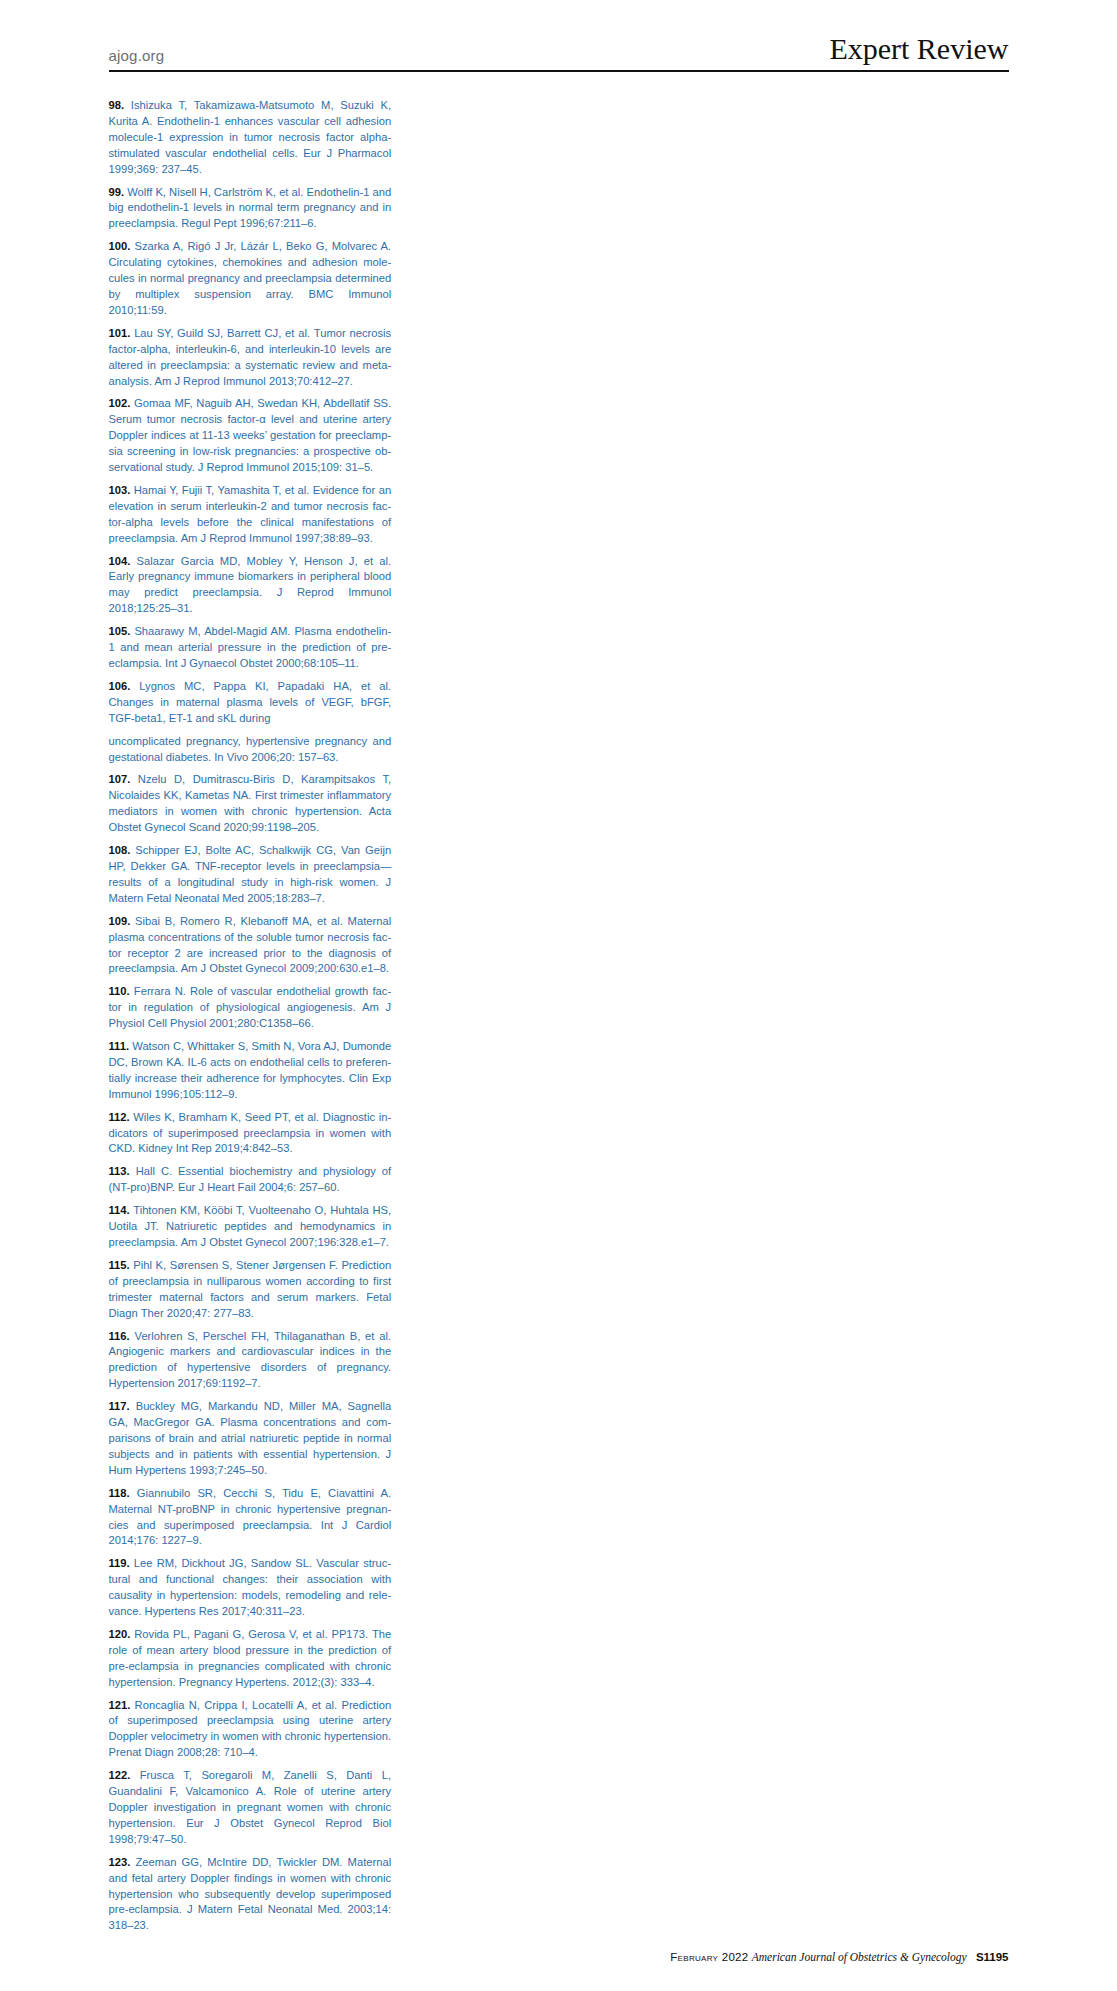ajog.org
Expert Review
98. Ishizuka T, Takamizawa-Matsumoto M, Suzuki K, Kurita A. Endothelin-1 enhances vascular cell adhesion molecule-1 expression in tumor necrosis factor alpha-stimulated vascular endothelial cells. Eur J Pharmacol 1999;369: 237–45.
99. Wolff K, Nisell H, Carlström K, et al. Endothelin-1 and big endothelin-1 levels in normal term pregnancy and in preeclampsia. Regul Pept 1996;67:211–6.
100. Szarka A, Rigó J Jr, Lázár L, Beko G, Molvarec A. Circulating cytokines, chemokines and adhesion molecules in normal pregnancy and preeclampsia determined by multiplex suspension array. BMC Immunol 2010;11:59.
101. Lau SY, Guild SJ, Barrett CJ, et al. Tumor necrosis factor-alpha, interleukin-6, and interleukin-10 levels are altered in preeclampsia: a systematic review and meta-analysis. Am J Reprod Immunol 2013;70:412–27.
102. Gomaa MF, Naguib AH, Swedan KH, Abdellatif SS. Serum tumor necrosis factor-α level and uterine artery Doppler indices at 11-13 weeks’ gestation for preeclampsia screening in low-risk pregnancies: a prospective observational study. J Reprod Immunol 2015;109: 31–5.
103. Hamai Y, Fujii T, Yamashita T, et al. Evidence for an elevation in serum interleukin-2 and tumor necrosis factor-alpha levels before the clinical manifestations of preeclampsia. Am J Reprod Immunol 1997;38:89–93.
104. Salazar Garcia MD, Mobley Y, Henson J, et al. Early pregnancy immune biomarkers in peripheral blood may predict preeclampsia. J Reprod Immunol 2018;125:25–31.
105. Shaarawy M, Abdel-Magid AM. Plasma endothelin-1 and mean arterial pressure in the prediction of pre-eclampsia. Int J Gynaecol Obstet 2000;68:105–11.
106. Lygnos MC, Pappa KI, Papadaki HA, et al. Changes in maternal plasma levels of VEGF, bFGF, TGF-beta1, ET-1 and sKL during
uncomplicated pregnancy, hypertensive pregnancy and gestational diabetes. In Vivo 2006;20: 157–63.
107. Nzelu D, Dumitrascu-Biris D, Karampitsakos T, Nicolaides KK, Kametas NA. First trimester inflammatory mediators in women with chronic hypertension. Acta Obstet Gynecol Scand 2020;99:1198–205.
108. Schipper EJ, Bolte AC, Schalkwijk CG, Van Geijn HP, Dekker GA. TNF-receptor levels in preeclampsia—results of a longitudinal study in high-risk women. J Matern Fetal Neonatal Med 2005;18:283–7.
109. Sibai B, Romero R, Klebanoff MA, et al. Maternal plasma concentrations of the soluble tumor necrosis factor receptor 2 are increased prior to the diagnosis of preeclampsia. Am J Obstet Gynecol 2009;200:630.e1–8.
110. Ferrara N. Role of vascular endothelial growth factor in regulation of physiological angiogenesis. Am J Physiol Cell Physiol 2001;280:C1358–66.
111. Watson C, Whittaker S, Smith N, Vora AJ, Dumonde DC, Brown KA. IL-6 acts on endothelial cells to preferentially increase their adherence for lymphocytes. Clin Exp Immunol 1996;105:112–9.
112. Wiles K, Bramham K, Seed PT, et al. Diagnostic indicators of superimposed preeclampsia in women with CKD. Kidney Int Rep 2019;4:842–53.
113. Hall C. Essential biochemistry and physiology of (NT-pro)BNP. Eur J Heart Fail 2004;6: 257–60.
114. Tihtonen KM, Kööbi T, Vuolteenaho O, Huhtala HS, Uotila JT. Natriuretic peptides and hemodynamics in preeclampsia. Am J Obstet Gynecol 2007;196:328.e1–7.
115. Pihl K, Sørensen S, Stener Jørgensen F. Prediction of preeclampsia in nulliparous women according to first trimester maternal factors and serum markers. Fetal Diagn Ther 2020;47: 277–83.
116. Verlohren S, Perschel FH, Thilaganathan B, et al. Angiogenic markers and cardiovascular indices in the prediction of hypertensive disorders of pregnancy. Hypertension 2017;69:1192–7.
117. Buckley MG, Markandu ND, Miller MA, Sagnella GA, MacGregor GA. Plasma concentrations and comparisons of brain and atrial natriuretic peptide in normal subjects and in patients with essential hypertension. J Hum Hypertens 1993;7:245–50.
118. Giannubilo SR, Cecchi S, Tidu E, Ciavattini A. Maternal NT-proBNP in chronic hypertensive pregnancies and superimposed preeclampsia. Int J Cardiol 2014;176: 1227–9.
119. Lee RM, Dickhout JG, Sandow SL. Vascular structural and functional changes: their association with causality in hypertension: models, remodeling and relevance. Hypertens Res 2017;40:311–23.
120. Rovida PL, Pagani G, Gerosa V, et al. PP173. The role of mean artery blood pressure in the prediction of pre-eclampsia in pregnancies complicated with chronic hypertension. Pregnancy Hypertens. 2012;(3): 333–4.
121. Roncaglia N, Crippa I, Locatelli A, et al. Prediction of superimposed preeclampsia using uterine artery Doppler velocimetry in women with chronic hypertension. Prenat Diagn 2008;28: 710–4.
122. Frusca T, Soregaroli M, Zanelli S, Danti L, Guandalini F, Valcamonico A. Role of uterine artery Doppler investigation in pregnant women with chronic hypertension. Eur J Obstet Gynecol Reprod Biol 1998;79:47–50.
123. Zeeman GG, McIntire DD, Twickler DM. Maternal and fetal artery Doppler findings in women with chronic hypertension who subsequently develop superimposed pre-eclampsia. J Matern Fetal Neonatal Med. 2003;14: 318–23.
February 2022 American Journal of Obstetrics & Gynecology S1195